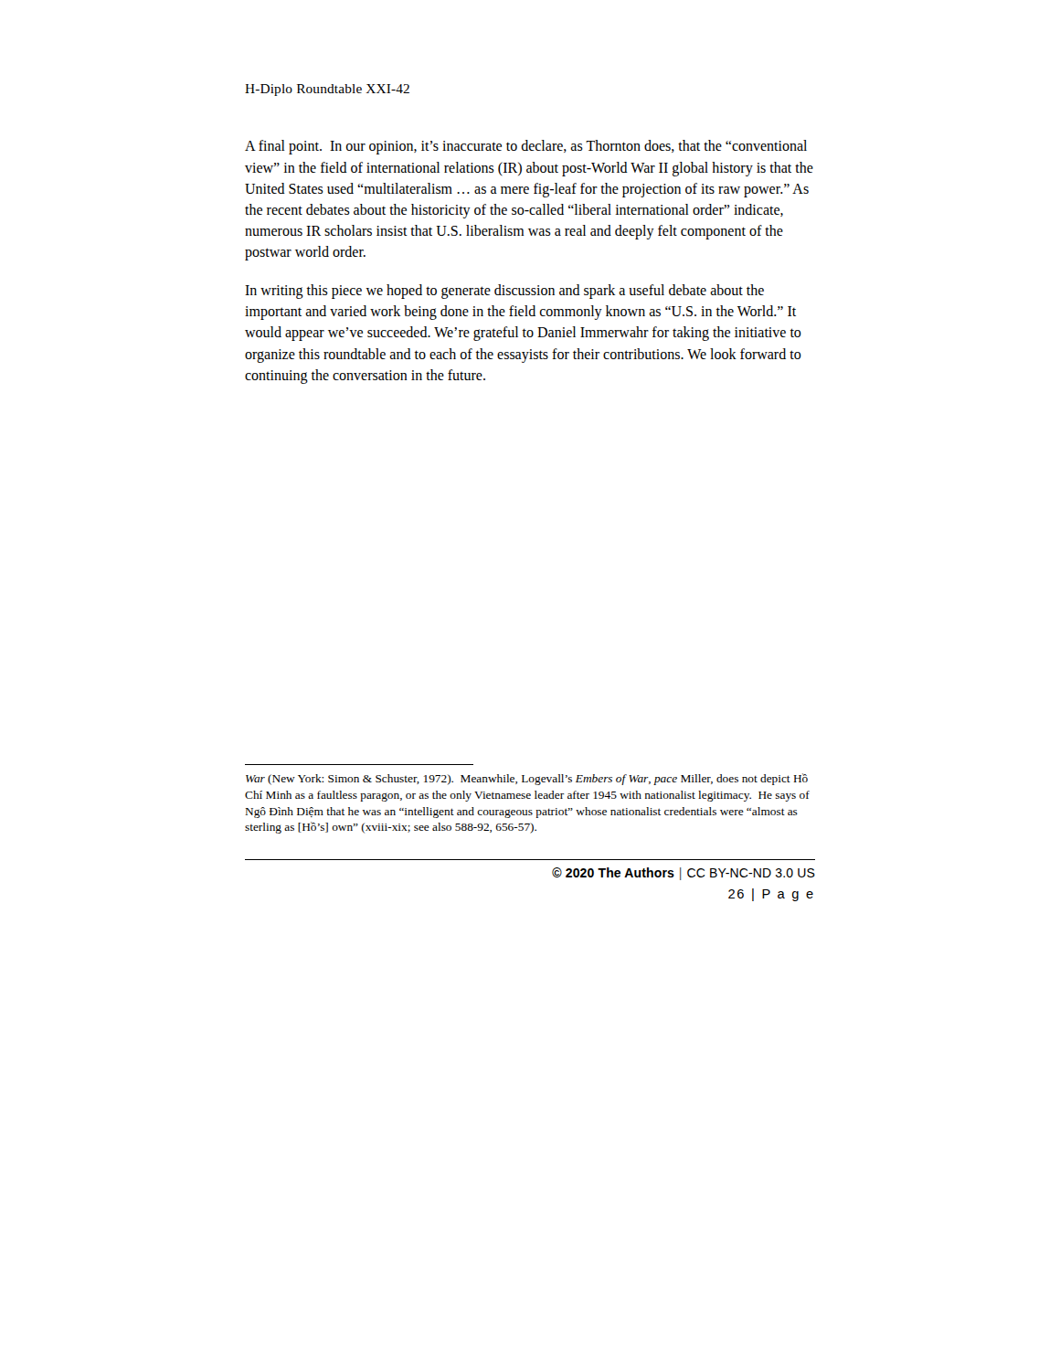H-Diplo Roundtable XXI-42
A final point. In our opinion, it’s inaccurate to declare, as Thornton does, that the “conventional view” in the field of international relations (IR) about post-World War II global history is that the United States used “multilateralism … as a mere fig-leaf for the projection of its raw power.” As the recent debates about the historicity of the so-called “liberal international order” indicate, numerous IR scholars insist that U.S. liberalism was a real and deeply felt component of the postwar world order.
In writing this piece we hoped to generate discussion and spark a useful debate about the important and varied work being done in the field commonly known as “U.S. in the World.” It would appear we’ve succeeded. We’re grateful to Daniel Immerwahr for taking the initiative to organize this roundtable and to each of the essayists for their contributions. We look forward to continuing the conversation in the future.
War (New York: Simon & Schuster, 1972). Meanwhile, Logevall’s Embers of War, pace Miller, does not depict Hồ Chí Minh as a faultless paragon, or as the only Vietnamese leader after 1945 with nationalist legitimacy. He says of Ngô Đình Diệm that he was an “intelligent and courageous patriot” whose nationalist credentials were “almost as sterling as [Hồ’s] own” (xviii-xix; see also 588-92, 656-57).
© 2020 The Authors|CC BY-NC-ND 3.0 US
26 | P a g e